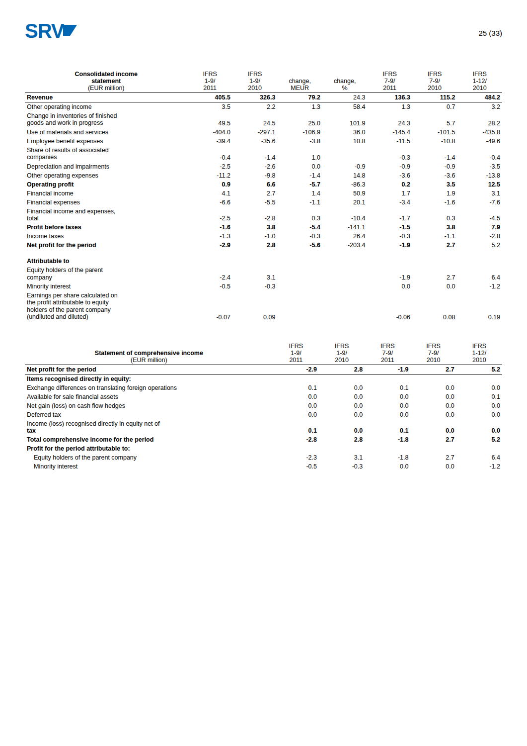SRV
25 (33)
| Consolidated income statement (EUR million) | IFRS 1-9/ 2011 | IFRS 1-9/ 2010 | change, MEUR | change, % | IFRS 7-9/ 2011 | IFRS 7-9/ 2010 | IFRS 1-12/ 2010 |
| Revenue | 405.5 | 326.3 | 79.2 | 24.3 | 136.3 | 115.2 | 484.2 |
| Other operating income | 3.5 | 2.2 | 1.3 | 58.4 | 1.3 | 0.7 | 3.2 |
| Change in inventories of finished goods and work in progress | 49.5 | 24.5 | 25.0 | 101.9 | 24.3 | 5.7 | 28.2 |
| Use of materials and services | -404.0 | -297.1 | -106.9 | 36.0 | -145.4 | -101.5 | -435.8 |
| Employee benefit expenses | -39.4 | -35.6 | -3.8 | 10.8 | -11.5 | -10.8 | -49.6 |
| Share of results of associated companies | -0.4 | -1.4 | 1.0 | | -0.3 | -1.4 | -0.4 |
| Depreciation and impairments | -2.5 | -2.6 | 0.0 | -0.9 | -0.9 | -0.9 | -3.5 |
| Other operating expenses | -11.2 | -9.8 | -1.4 | 14.8 | -3.6 | -3.6 | -13.8 |
| Operating profit | 0.9 | 6.6 | -5.7 | -86.3 | 0.2 | 3.5 | 12.5 |
| Financial income | 4.1 | 2.7 | 1.4 | 50.9 | 1.7 | 1.9 | 3.1 |
| Financial expenses | -6.6 | -5.5 | -1.1 | 20.1 | -3.4 | -1.6 | -7.6 |
| Financial income and expenses, total | -2.5 | -2.8 | 0.3 | -10.4 | -1.7 | 0.3 | -4.5 |
| Profit before taxes | -1.6 | 3.8 | -5.4 | -141.1 | -1.5 | 3.8 | 7.9 |
| Income taxes | -1.3 | -1.0 | -0.3 | 26.4 | -0.3 | -1.1 | -2.8 |
| Net profit for the period | -2.9 | 2.8 | -5.6 | -203.4 | -1.9 | 2.7 | 5.2 |
| Attributable to | | | | | | | |
| Equity holders of the parent company | -2.4 | 3.1 | | | -1.9 | 2.7 | 6.4 |
| Minority interest | -0.5 | -0.3 | | | 0.0 | 0.0 | -1.2 |
| Earnings per share calculated on the profit attributable to equity holders of the parent company (undiluted and diluted) | -0.07 | 0.09 | | | -0.06 | 0.08 | 0.19 |
| Statement of comprehensive income (EUR million) | IFRS 1-9/ 2011 | IFRS 1-9/ 2010 | IFRS 7-9/ 2011 | IFRS 7-9/ 2010 | IFRS 1-12/ 2010 |
| Net profit for the period | -2.9 | 2.8 | -1.9 | 2.7 | 5.2 |
| Items recognised directly in equity: | | | | | |
| Exchange differences on translating foreign operations | 0.1 | 0.0 | 0.1 | 0.0 | 0.0 |
| Available for sale financial assets | 0.0 | 0.0 | 0.0 | 0.0 | 0.1 |
| Net gain (loss) on cash flow hedges | 0.0 | 0.0 | 0.0 | 0.0 | 0.0 |
| Deferred tax | 0.0 | 0.0 | 0.0 | 0.0 | 0.0 |
| Income (loss) recognised directly in equity net of tax | 0.1 | 0.0 | 0.1 | 0.0 | 0.0 |
| Total comprehensive income for the period | -2.8 | 2.8 | -1.8 | 2.7 | 5.2 |
| Profit for the period attributable to: | | | | | |
| Equity holders of the parent company | -2.3 | 3.1 | -1.8 | 2.7 | 6.4 |
| Minority interest | -0.5 | -0.3 | 0.0 | 0.0 | -1.2 |